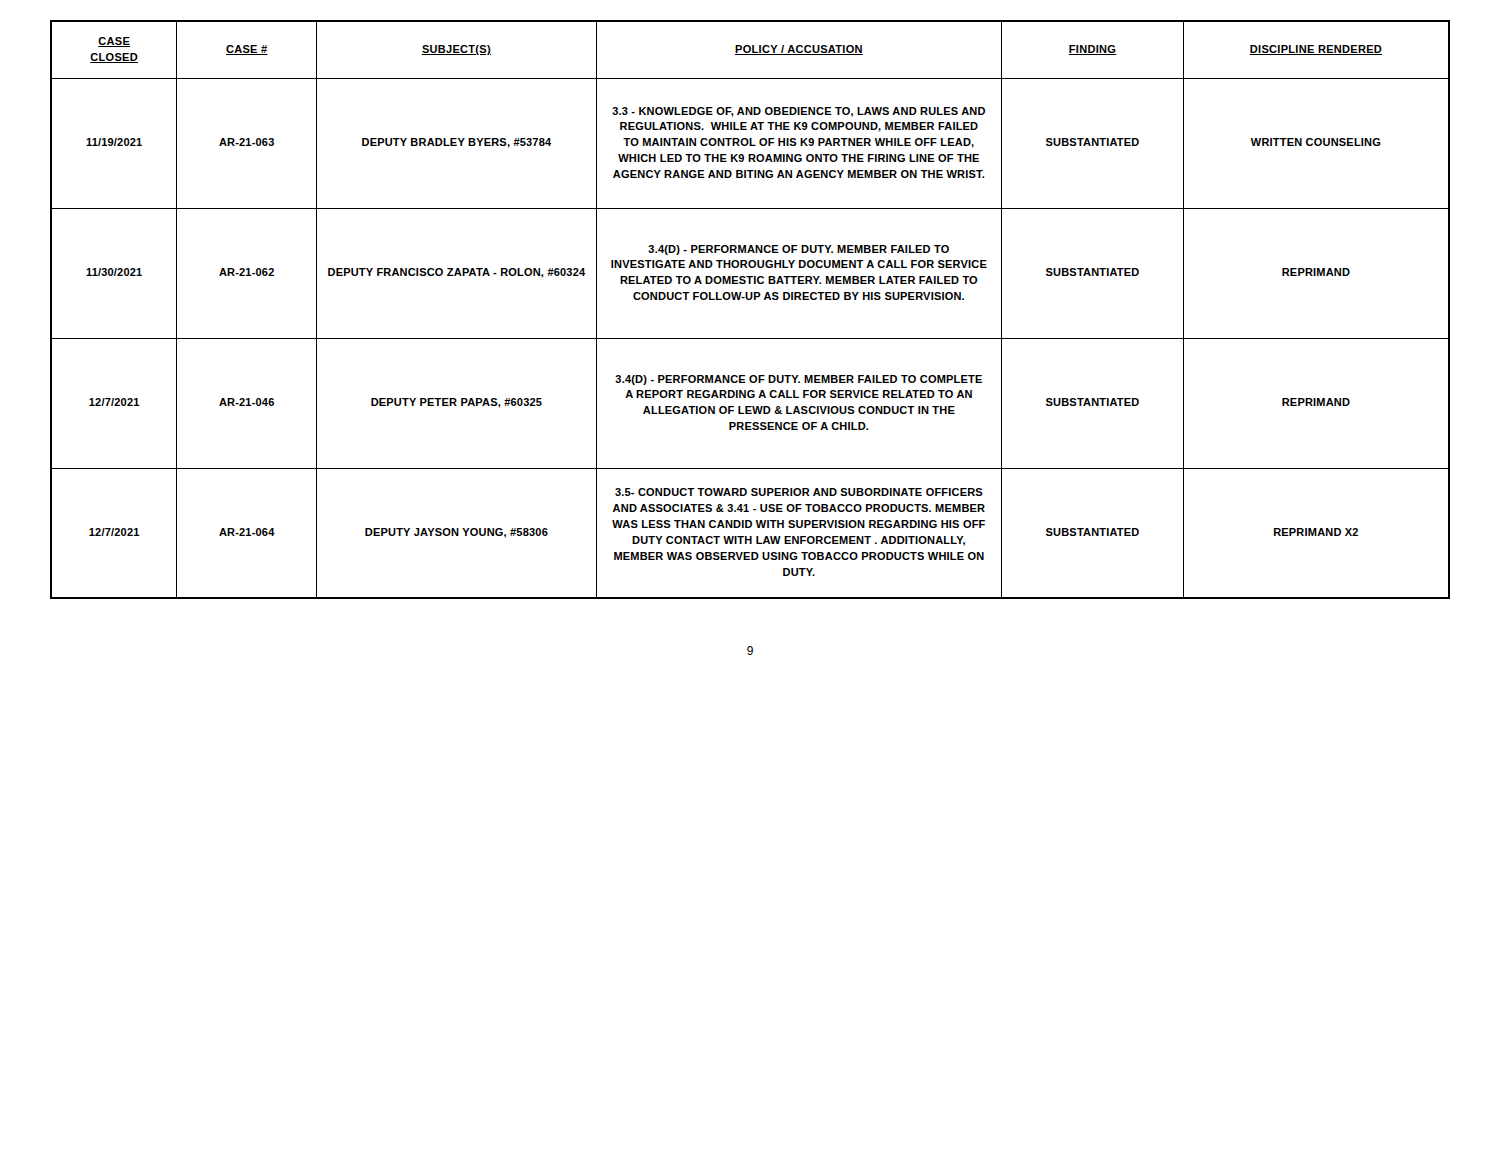| CASE CLOSED | CASE # | SUBJECT(S) | POLICY / ACCUSATION | FINDING | DISCIPLINE RENDERED |
| --- | --- | --- | --- | --- | --- |
| 11/19/2021 | AR-21-063 | DEPUTY BRADLEY BYERS, #53784 | 3.3 - KNOWLEDGE OF, AND OBEDIENCE TO, LAWS AND RULES AND REGULATIONS. WHILE AT THE K9 COMPOUND, MEMBER FAILED TO MAINTAIN CONTROL OF HIS K9 PARTNER WHILE OFF LEAD, WHICH LED TO THE K9 ROAMING ONTO THE FIRING LINE OF THE AGENCY RANGE AND BITING AN AGENCY MEMBER ON THE WRIST. | SUBSTANTIATED | WRITTEN COUNSELING |
| 11/30/2021 | AR-21-062 | DEPUTY FRANCISCO ZAPATA - ROLON, #60324 | 3.4(D) - PERFORMANCE OF DUTY. MEMBER FAILED TO INVESTIGATE AND THOROUGHLY DOCUMENT A CALL FOR SERVICE RELATED TO A DOMESTIC BATTERY. MEMBER LATER FAILED TO CONDUCT FOLLOW-UP AS DIRECTED BY HIS SUPERVISION. | SUBSTANTIATED | REPRIMAND |
| 12/7/2021 | AR-21-046 | DEPUTY PETER PAPAS, #60325 | 3.4(D) - PERFORMANCE OF DUTY. MEMBER FAILED TO COMPLETE A REPORT REGARDING A CALL FOR SERVICE RELATED TO AN ALLEGATION OF LEWD & LASCIVIOUS CONDUCT IN THE PRESSENCE OF A CHILD. | SUBSTANTIATED | REPRIMAND |
| 12/7/2021 | AR-21-064 | DEPUTY JAYSON YOUNG, #58306 | 3.5- CONDUCT TOWARD SUPERIOR AND SUBORDINATE OFFICERS AND ASSOCIATES & 3.41 - USE OF TOBACCO PRODUCTS. MEMBER WAS LESS THAN CANDID WITH SUPERVISION REGARDING HIS OFF DUTY CONTACT WITH LAW ENFORCEMENT . ADDITIONALLY, MEMBER WAS OBSERVED USING TOBACCO PRODUCTS WHILE ON DUTY. | SUBSTANTIATED | REPRIMAND X2 |
9